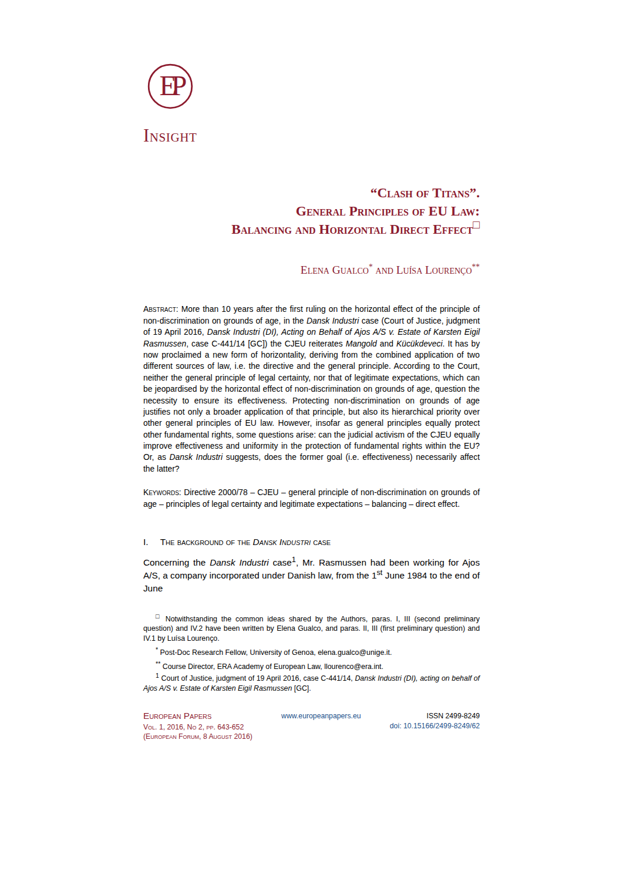E P
Insight
“Clash of Titans”. General Principles of EU Law: Balancing and Horizontal Direct Effect□
Elena Gualco* and Luísa Lourenço**
Abstract: More than 10 years after the first ruling on the horizontal effect of the principle of non-discrimination on grounds of age, in the Dansk Industri case (Court of Justice, judgment of 19 April 2016, Dansk Industri (DI), Acting on Behalf of Ajos A/S v. Estate of Karsten Eigil Rasmussen, case C-441/14 [GC]) the CJEU reiterates Mangold and Kücükdeveci. It has by now proclaimed a new form of horizontality, deriving from the combined application of two different sources of law, i.e. the directive and the general principle. According to the Court, neither the general principle of legal certainty, nor that of legitimate expectations, which can be jeopardised by the horizontal effect of non-discrimination on grounds of age, question the necessity to ensure its effectiveness. Protecting non-discrimination on grounds of age justifies not only a broader application of that principle, but also its hierarchical priority over other general principles of EU law. However, insofar as general principles equally protect other fundamental rights, some questions arise: can the judicial activism of the CJEU equally improve effectiveness and uniformity in the protection of fundamental rights within the EU? Or, as Dansk Industri suggests, does the former goal (i.e. effectiveness) necessarily affect the latter?
Keywords: Directive 2000/78 – CJEU – general principle of non-discrimination on grounds of age – principles of legal certainty and legitimate expectations – balancing – direct effect.
I. The background of the Dansk Industri case
Concerning the Dansk Industri case1, Mr. Rasmussen had been working for Ajos A/S, a company incorporated under Danish law, from the 1st June 1984 to the end of June
□ Notwithstanding the common ideas shared by the Authors, paras. I, III (second preliminary question) and IV.2 have been written by Elena Gualco, and paras. II, III (first preliminary question) and IV.1 by Luísa Lourenço.
* Post-Doc Research Fellow, University of Genoa, elena.gualco@unige.it.
** Course Director, ERA Academy of European Law, llourenco@era.int.
1 Court of Justice, judgment of 19 April 2016, case C-441/14, Dansk Industri (DI), acting on behalf of Ajos A/S v. Estate of Karsten Eigil Rasmussen [GC].
European Papers Vol. 1, 2016, No 2, pp. 643-652
(European Forum, 8 August 2016)
www.europeanpapers.eu
ISSN 2499-8249 doi: 10.15166/2499-8249/62